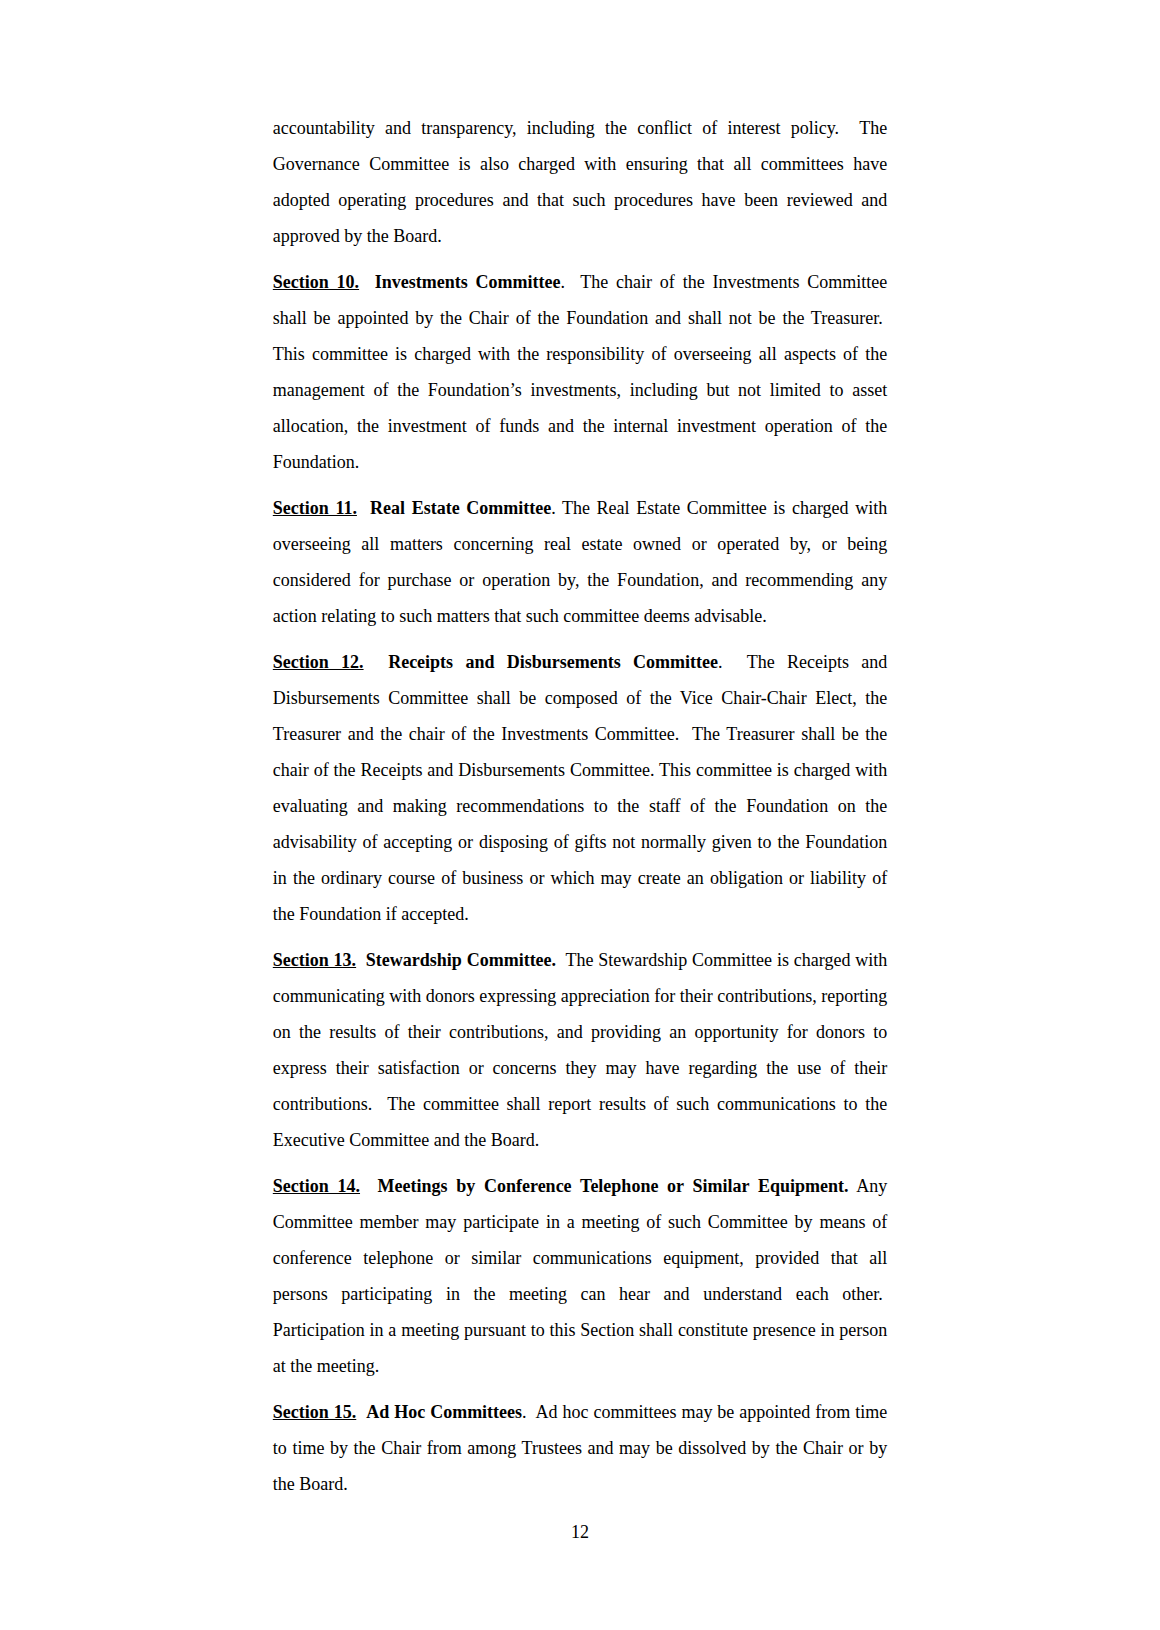accountability and transparency, including the conflict of interest policy. The Governance Committee is also charged with ensuring that all committees have adopted operating procedures and that such procedures have been reviewed and approved by the Board.
Section 10. Investments Committee. The chair of the Investments Committee shall be appointed by the Chair of the Foundation and shall not be the Treasurer. This committee is charged with the responsibility of overseeing all aspects of the management of the Foundation’s investments, including but not limited to asset allocation, the investment of funds and the internal investment operation of the Foundation.
Section 11. Real Estate Committee. The Real Estate Committee is charged with overseeing all matters concerning real estate owned or operated by, or being considered for purchase or operation by, the Foundation, and recommending any action relating to such matters that such committee deems advisable.
Section 12. Receipts and Disbursements Committee. The Receipts and Disbursements Committee shall be composed of the Vice Chair-Chair Elect, the Treasurer and the chair of the Investments Committee. The Treasurer shall be the chair of the Receipts and Disbursements Committee. This committee is charged with evaluating and making recommendations to the staff of the Foundation on the advisability of accepting or disposing of gifts not normally given to the Foundation in the ordinary course of business or which may create an obligation or liability of the Foundation if accepted.
Section 13. Stewardship Committee. The Stewardship Committee is charged with communicating with donors expressing appreciation for their contributions, reporting on the results of their contributions, and providing an opportunity for donors to express their satisfaction or concerns they may have regarding the use of their contributions. The committee shall report results of such communications to the Executive Committee and the Board.
Section 14. Meetings by Conference Telephone or Similar Equipment. Any Committee member may participate in a meeting of such Committee by means of conference telephone or similar communications equipment, provided that all persons participating in the meeting can hear and understand each other. Participation in a meeting pursuant to this Section shall constitute presence in person at the meeting.
Section 15. Ad Hoc Committees. Ad hoc committees may be appointed from time to time by the Chair from among Trustees and may be dissolved by the Chair or by the Board.
12